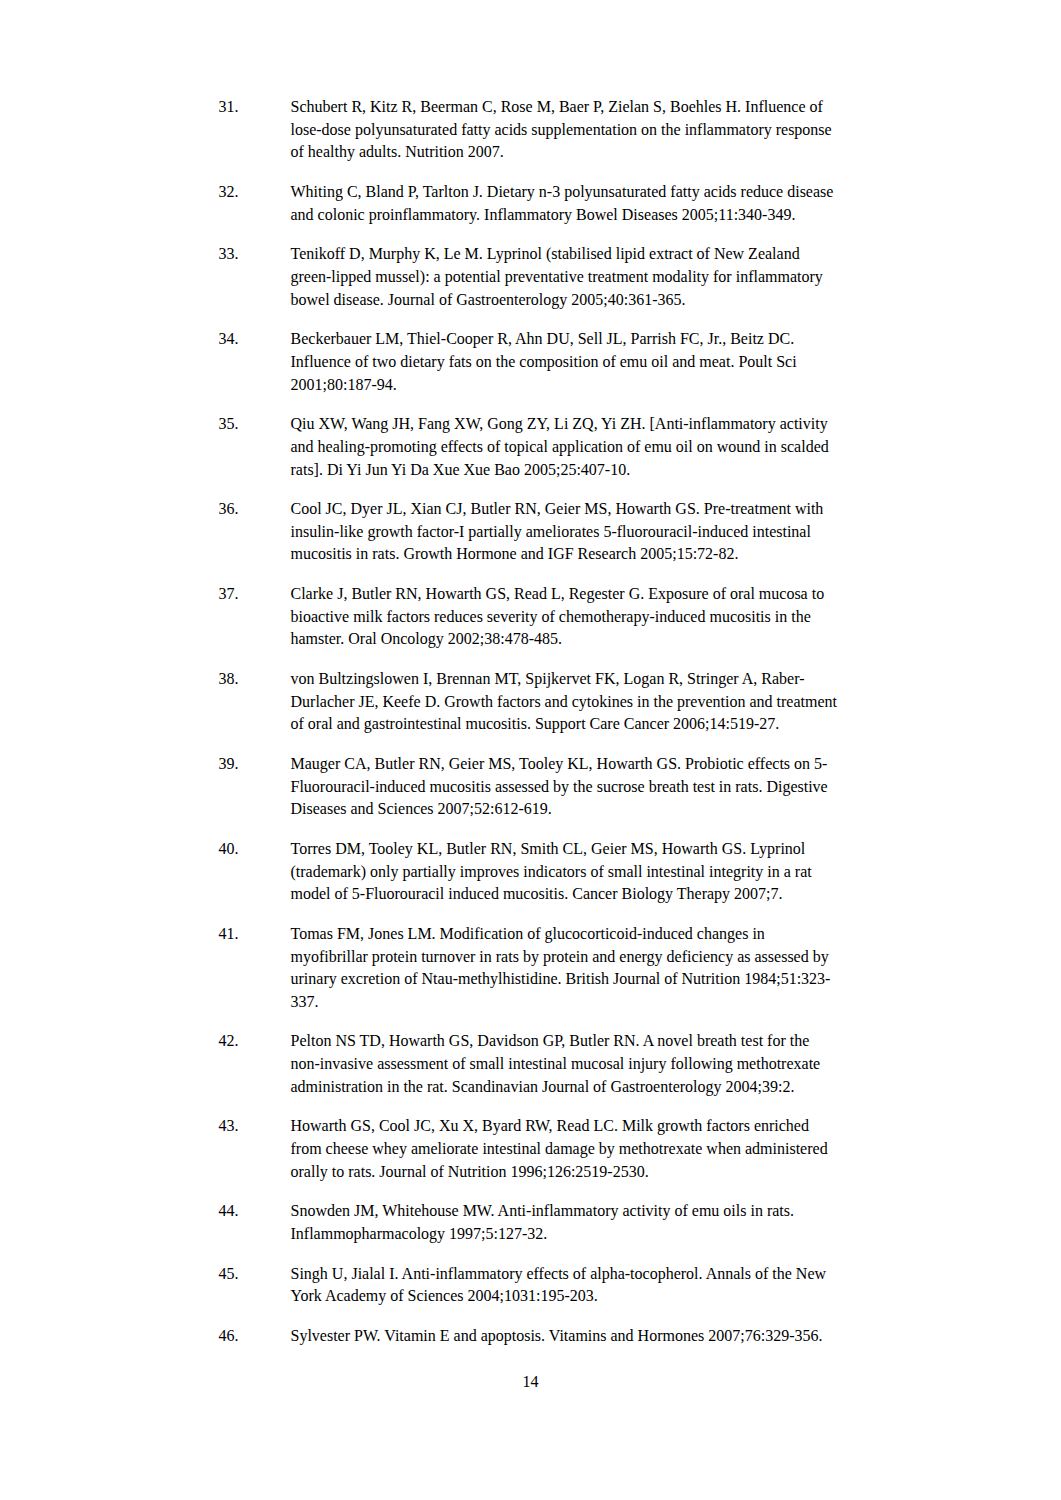31. Schubert R, Kitz R, Beerman C, Rose M, Baer P, Zielan S, Boehles H. Influence of lose-dose polyunsaturated fatty acids supplementation on the inflammatory response of healthy adults. Nutrition 2007.
32. Whiting C, Bland P, Tarlton J. Dietary n-3 polyunsaturated fatty acids reduce disease and colonic proinflammatory. Inflammatory Bowel Diseases 2005;11:340-349.
33. Tenikoff D, Murphy K, Le M. Lyprinol (stabilised lipid extract of New Zealand green-lipped mussel): a potential preventative treatment modality for inflammatory bowel disease. Journal of Gastroenterology 2005;40:361-365.
34. Beckerbauer LM, Thiel-Cooper R, Ahn DU, Sell JL, Parrish FC, Jr., Beitz DC. Influence of two dietary fats on the composition of emu oil and meat. Poult Sci 2001;80:187-94.
35. Qiu XW, Wang JH, Fang XW, Gong ZY, Li ZQ, Yi ZH. [Anti-inflammatory activity and healing-promoting effects of topical application of emu oil on wound in scalded rats]. Di Yi Jun Yi Da Xue Xue Bao 2005;25:407-10.
36. Cool JC, Dyer JL, Xian CJ, Butler RN, Geier MS, Howarth GS. Pre-treatment with insulin-like growth factor-I partially ameliorates 5-fluorouracil-induced intestinal mucositis in rats. Growth Hormone and IGF Research 2005;15:72-82.
37. Clarke J, Butler RN, Howarth GS, Read L, Regester G. Exposure of oral mucosa to bioactive milk factors reduces severity of chemotherapy-induced mucositis in the hamster. Oral Oncology 2002;38:478-485.
38. von Bultzingslowen I, Brennan MT, Spijkervet FK, Logan R, Stringer A, Raber-Durlacher JE, Keefe D. Growth factors and cytokines in the prevention and treatment of oral and gastrointestinal mucositis. Support Care Cancer 2006;14:519-27.
39. Mauger CA, Butler RN, Geier MS, Tooley KL, Howarth GS. Probiotic effects on 5-Fluorouracil-induced mucositis assessed by the sucrose breath test in rats. Digestive Diseases and Sciences 2007;52:612-619.
40. Torres DM, Tooley KL, Butler RN, Smith CL, Geier MS, Howarth GS. Lyprinol (trademark) only partially improves indicators of small intestinal integrity in a rat model of 5-Fluorouracil induced mucositis. Cancer Biology Therapy 2007;7.
41. Tomas FM, Jones LM. Modification of glucocorticoid-induced changes in myofibrillar protein turnover in rats by protein and energy deficiency as assessed by urinary excretion of Ntau-methylhistidine. British Journal of Nutrition 1984;51:323-337.
42. Pelton NS TD, Howarth GS, Davidson GP, Butler RN. A novel breath test for the non-invasive assessment of small intestinal mucosal injury following methotrexate administration in the rat. Scandinavian Journal of Gastroenterology 2004;39:2.
43. Howarth GS, Cool JC, Xu X, Byard RW, Read LC. Milk growth factors enriched from cheese whey ameliorate intestinal damage by methotrexate when administered orally to rats. Journal of Nutrition 1996;126:2519-2530.
44. Snowden JM, Whitehouse MW. Anti-inflammatory activity of emu oils in rats. Inflammopharmacology 1997;5:127-32.
45. Singh U, Jialal I. Anti-inflammatory effects of alpha-tocopherol. Annals of the New York Academy of Sciences 2004;1031:195-203.
46. Sylvester PW. Vitamin E and apoptosis. Vitamins and Hormones 2007;76:329-356.
14